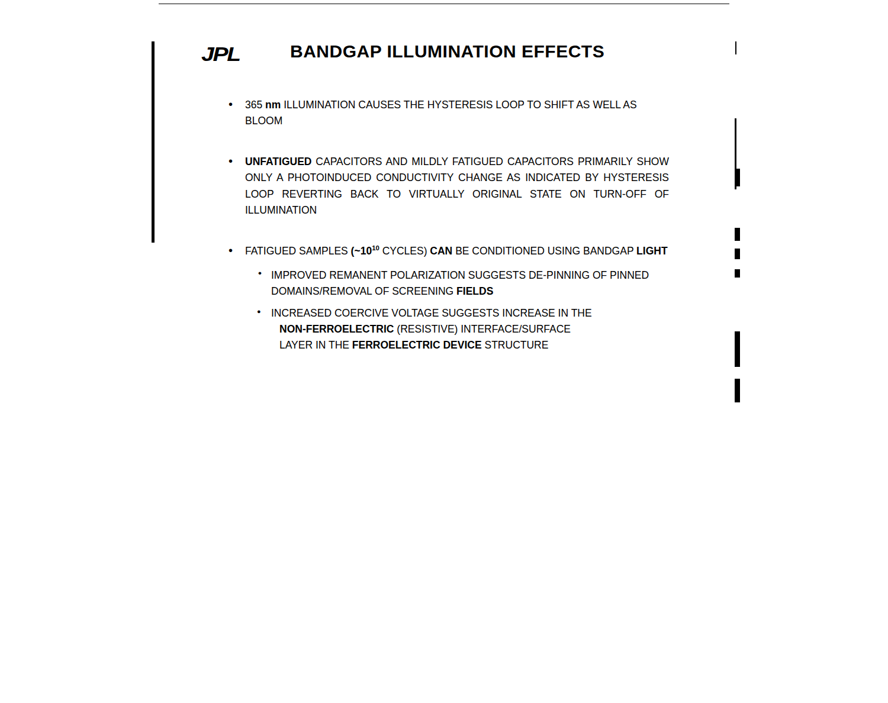JPL
BANDGAP ILLUMINATION EFFECTS
365 nm ILLUMINATION CAUSES THE HYSTERESIS LOOP TO SHIFT AS WELL AS BLOOM
UNFATIGUED CAPACITORS AND MILDLY FATIGUED CAPACITORS PRIMARILY SHOW ONLY A PHOTOINDUCED CONDUCTIVITY CHANGE AS INDICATED BY HYSTERESIS LOOP REVERTING BACK TO VIRTUALLY ORIGINAL STATE ON TURN-OFF OF ILLUMINATION
FATIGUED SAMPLES (~1010 CYCLES) CAN BE CONDITIONED USING BANDGAP LIGHT
IMPROVED REMANENT POLARIZATION SUGGESTS DE-PINNING OF PINNED DOMAINS/REMOVAL OF SCREENING FIELDS
INCREASED COERCIVE VOLTAGE SUGGESTS INCREASE IN THE NON-FERROELECTRIC (RESISTIVE) INTERFACE/SURFACE LAYER IN THE FERROELECTRIC DEVICE STRUCTURE